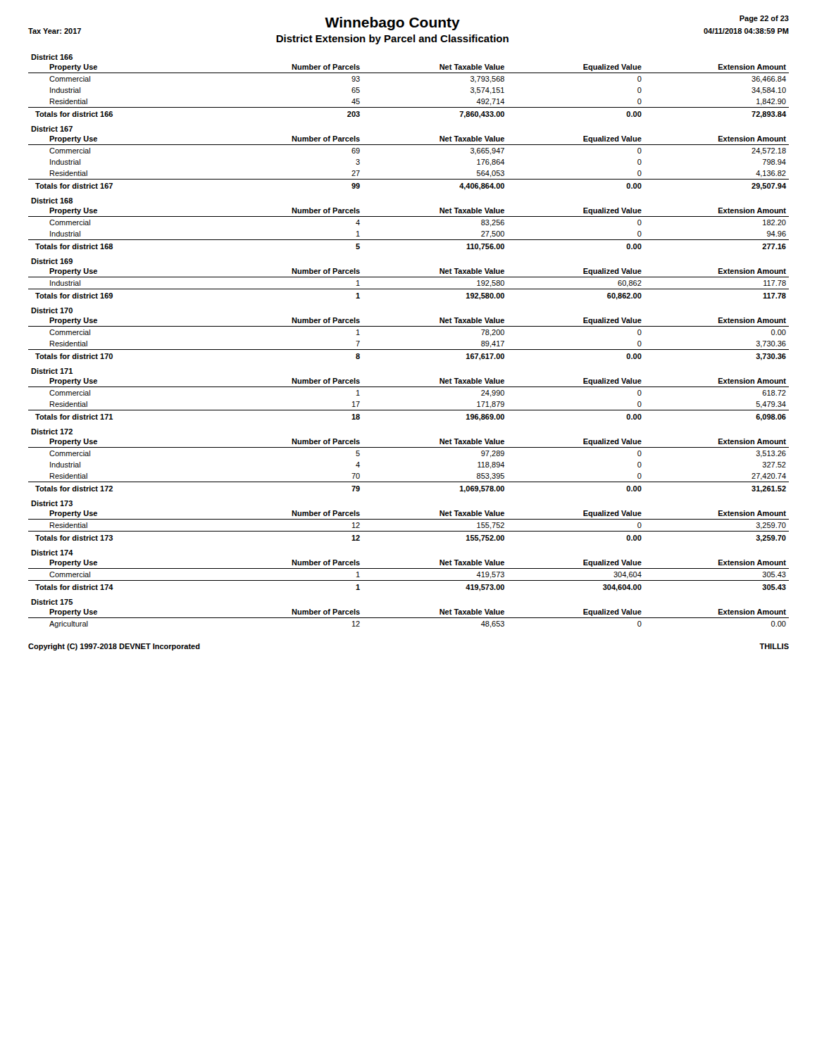Tax Year: 2017
Winnebago County
District Extension by Parcel and Classification
Page 22 of 23
04/11/2018 04:38:59 PM
| District 166 |
| Property Use | Number of Parcels | Net Taxable Value | Equalized Value | Extension Amount |
| Commercial | 93 | 3,793,568 | 0 | 36,466.84 |
| Industrial | 65 | 3,574,151 | 0 | 34,584.10 |
| Residential | 45 | 492,714 | 0 | 1,842.90 |
| Totals for district 166 | 203 | 7,860,433.00 | 0.00 | 72,893.84 |
| District 167 |
| Property Use | Number of Parcels | Net Taxable Value | Equalized Value | Extension Amount |
| Commercial | 69 | 3,665,947 | 0 | 24,572.18 |
| Industrial | 3 | 176,864 | 0 | 798.94 |
| Residential | 27 | 564,053 | 0 | 4,136.82 |
| Totals for district 167 | 99 | 4,406,864.00 | 0.00 | 29,507.94 |
| District 168 |
| Property Use | Number of Parcels | Net Taxable Value | Equalized Value | Extension Amount |
| Commercial | 4 | 83,256 | 0 | 182.20 |
| Industrial | 1 | 27,500 | 0 | 94.96 |
| Totals for district 168 | 5 | 110,756.00 | 0.00 | 277.16 |
| District 169 |
| Property Use | Number of Parcels | Net Taxable Value | Equalized Value | Extension Amount |
| Industrial | 1 | 192,580 | 60,862 | 117.78 |
| Totals for district 169 | 1 | 192,580.00 | 60,862.00 | 117.78 |
| District 170 |
| Property Use | Number of Parcels | Net Taxable Value | Equalized Value | Extension Amount |
| Commercial | 1 | 78,200 | 0 | 0.00 |
| Residential | 7 | 89,417 | 0 | 3,730.36 |
| Totals for district 170 | 8 | 167,617.00 | 0.00 | 3,730.36 |
| District 171 |
| Property Use | Number of Parcels | Net Taxable Value | Equalized Value | Extension Amount |
| Commercial | 1 | 24,990 | 0 | 618.72 |
| Residential | 17 | 171,879 | 0 | 5,479.34 |
| Totals for district 171 | 18 | 196,869.00 | 0.00 | 6,098.06 |
| District 172 |
| Property Use | Number of Parcels | Net Taxable Value | Equalized Value | Extension Amount |
| Commercial | 5 | 97,289 | 0 | 3,513.26 |
| Industrial | 4 | 118,894 | 0 | 327.52 |
| Residential | 70 | 853,395 | 0 | 27,420.74 |
| Totals for district 172 | 79 | 1,069,578.00 | 0.00 | 31,261.52 |
| District 173 |
| Property Use | Number of Parcels | Net Taxable Value | Equalized Value | Extension Amount |
| Residential | 12 | 155,752 | 0 | 3,259.70 |
| Totals for district 173 | 12 | 155,752.00 | 0.00 | 3,259.70 |
| District 174 |
| Property Use | Number of Parcels | Net Taxable Value | Equalized Value | Extension Amount |
| Commercial | 1 | 419,573 | 304,604 | 305.43 |
| Totals for district 174 | 1 | 419,573.00 | 304,604.00 | 305.43 |
| District 175 |
| Property Use | Number of Parcels | Net Taxable Value | Equalized Value | Extension Amount |
| Agricultural | 12 | 48,653 | 0 | 0.00 |
Copyright (C) 1997-2018 DEVNET Incorporated
THILLIS